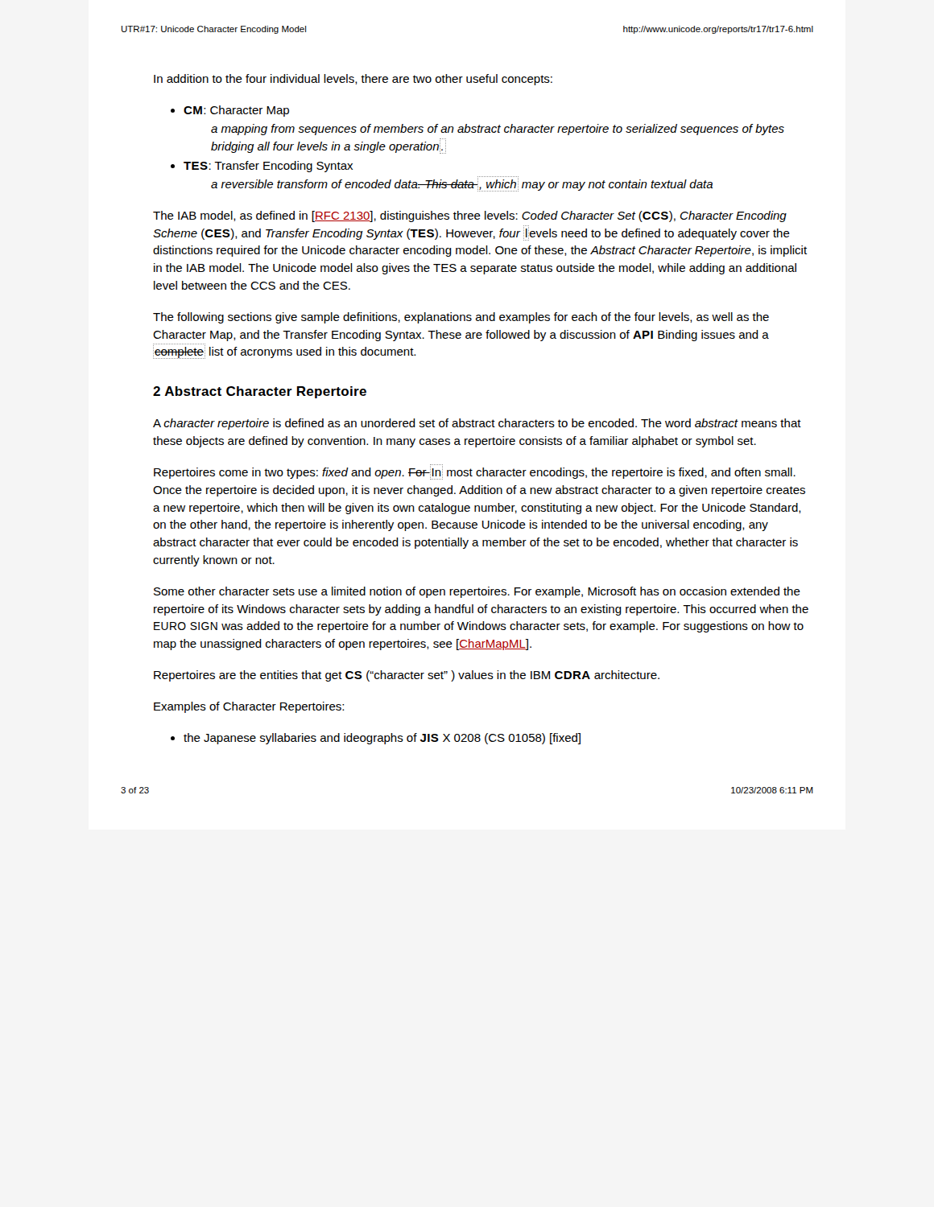UTR#17: Unicode Character Encoding Model http://www.unicode.org/reports/tr17/tr17-6.html
In addition to the four individual levels, there are two other useful concepts:
CM: Character Map a mapping from sequences of members of an abstract character repertoire to serialized sequences of bytes bridging all four levels in a single operation.
TES: Transfer Encoding Syntax a reversible transform of encoded data. This data , which may or may not contain textual data
The IAB model, as defined in [RFC 2130], distinguishes three levels: Coded Character Set (CCS), Character Encoding Scheme (CES), and Transfer Encoding Syntax (TES). However, four levels need to be defined to adequately cover the distinctions required for the Unicode character encoding model. One of these, the Abstract Character Repertoire, is implicit in the IAB model. The Unicode model also gives the TES a separate status outside the model, while adding an additional level between the CCS and the CES.
The following sections give sample definitions, explanations and examples for each of the four levels, as well as the Character Map, and the Transfer Encoding Syntax. These are followed by a discussion of API Binding issues and a complete list of acronyms used in this document.
2 Abstract Character Repertoire
A character repertoire is defined as an unordered set of abstract characters to be encoded. The word abstract means that these objects are defined by convention. In many cases a repertoire consists of a familiar alphabet or symbol set.
Repertoires come in two types: fixed and open. For In most character encodings, the repertoire is fixed, and often small. Once the repertoire is decided upon, it is never changed. Addition of a new abstract character to a given repertoire creates a new repertoire, which then will be given its own catalogue number, constituting a new object. For the Unicode Standard, on the other hand, the repertoire is inherently open. Because Unicode is intended to be the universal encoding, any abstract character that ever could be encoded is potentially a member of the set to be encoded, whether that character is currently known or not.
Some other character sets use a limited notion of open repertoires. For example, Microsoft has on occasion extended the repertoire of its Windows character sets by adding a handful of characters to an existing repertoire. This occurred when the EURO SIGN was added to the repertoire for a number of Windows character sets, for example. For suggestions on how to map the unassigned characters of open repertoires, see [CharMapML].
Repertoires are the entities that get CS (“character set” ) values in the IBM CDRA architecture.
Examples of Character Repertoires:
the Japanese syllabaries and ideographs of JIS X 0208 (CS 01058) [fixed]
3 of 23 10/23/2008 6:11 PM